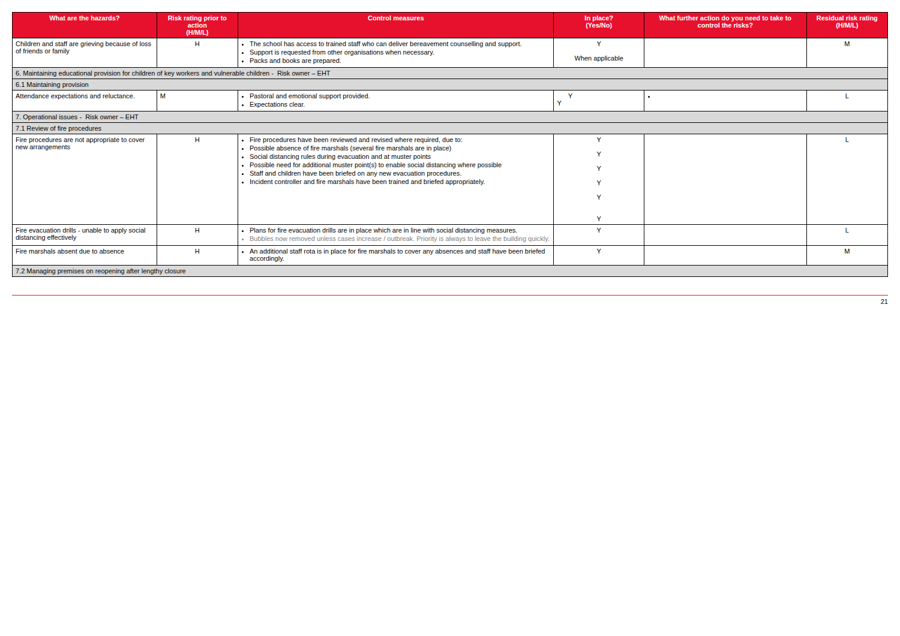| What are the hazards? | Risk rating prior to action (H/M/L) | Control measures | In place? (Yes/No) | What further action do you need to take to control the risks? | Residual risk rating (H/M/L) |
| --- | --- | --- | --- | --- | --- |
| Children and staff are grieving because of loss of friends or family | H | The school has access to trained staff who can deliver bereavement counselling and support. Support is requested from other organisations when necessary. Packs and books are prepared. | Y When applicable | | M |
| 6. Maintaining educational provision for children of key workers and vulnerable children - Risk owner – EHT |
| 6.1 Maintaining provision |
| Attendance expectations and reluctance. | M | Pastoral and emotional support provided. Expectations clear. | Y Y | | L |
| 7. Operational issues - Risk owner – EHT |
| 7.1 Review of fire procedures |
| Fire procedures are not appropriate to cover new arrangements | H | Fire procedures have been reviewed and revised where required, due to: Possible absence of fire marshals (several fire marshals are in place) Social distancing rules during evacuation and at muster points Possible need for additional muster point(s) to enable social distancing where possible Staff and children have been briefed on any new evacuation procedures. Incident controller and fire marshals have been trained and briefed appropriately. | Y Y Y Y Y Y | | L |
| Fire evacuation drills - unable to apply social distancing effectively | H | Plans for fire evacuation drills are in place which are in line with social distancing measures. Bubbles now removed unless cases increase / outbreak. Priority is always to leave the building quickly. | Y | | L |
| Fire marshals absent due to absence | H | An additional staff rota is in place for fire marshals to cover any absences and staff have been briefed accordingly. | Y | | M |
| 7.2 Managing premises on reopening after lengthy closure |
21